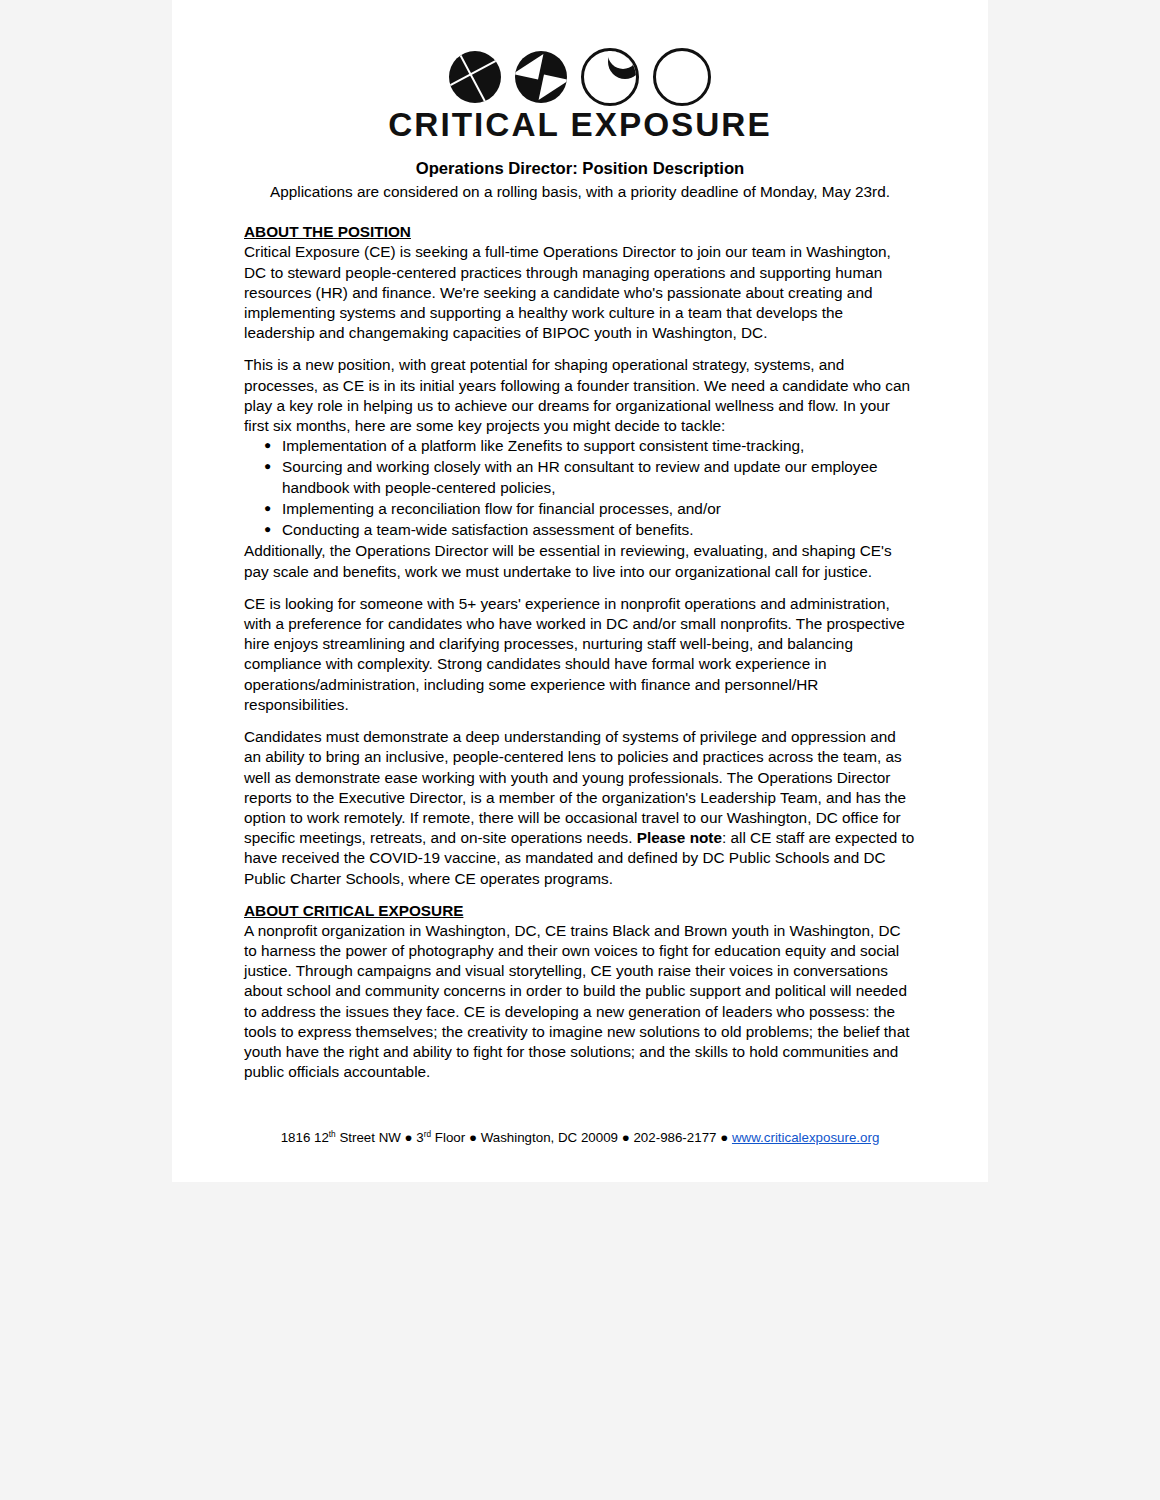CRITICAL EXPOSURE
Operations Director: Position Description
Applications are considered on a rolling basis, with a priority deadline of Monday, May 23rd.
ABOUT THE POSITION
Critical Exposure (CE) is seeking a full-time Operations Director to join our team in Washington, DC to steward people-centered practices through managing operations and supporting human resources (HR) and finance. We're seeking a candidate who's passionate about creating and implementing systems and supporting a healthy work culture in a team that develops the leadership and changemaking capacities of BIPOC youth in Washington, DC.
This is a new position, with great potential for shaping operational strategy, systems, and processes, as CE is in its initial years following a founder transition. We need a candidate who can play a key role in helping us to achieve our dreams for organizational wellness and flow. In your first six months, here are some key projects you might decide to tackle:
Implementation of a platform like Zenefits to support consistent time-tracking,
Sourcing and working closely with an HR consultant to review and update our employee handbook with people-centered policies,
Implementing a reconciliation flow for financial processes, and/or
Conducting a team-wide satisfaction assessment of benefits.
Additionally, the Operations Director will be essential in reviewing, evaluating, and shaping CE's pay scale and benefits, work we must undertake to live into our organizational call for justice.
CE is looking for someone with 5+ years' experience in nonprofit operations and administration, with a preference for candidates who have worked in DC and/or small nonprofits. The prospective hire enjoys streamlining and clarifying processes, nurturing staff well-being, and balancing compliance with complexity. Strong candidates should have formal work experience in operations/administration, including some experience with finance and personnel/HR responsibilities.
Candidates must demonstrate a deep understanding of systems of privilege and oppression and an ability to bring an inclusive, people-centered lens to policies and practices across the team, as well as demonstrate ease working with youth and young professionals. The Operations Director reports to the Executive Director, is a member of the organization's Leadership Team, and has the option to work remotely. If remote, there will be occasional travel to our Washington, DC office for specific meetings, retreats, and on-site operations needs. Please note: all CE staff are expected to have received the COVID-19 vaccine, as mandated and defined by DC Public Schools and DC Public Charter Schools, where CE operates programs.
ABOUT CRITICAL EXPOSURE
A nonprofit organization in Washington, DC, CE trains Black and Brown youth in Washington, DC to harness the power of photography and their own voices to fight for education equity and social justice. Through campaigns and visual storytelling, CE youth raise their voices in conversations about school and community concerns in order to build the public support and political will needed to address the issues they face. CE is developing a new generation of leaders who possess: the tools to express themselves; the creativity to imagine new solutions to old problems; the belief that youth have the right and ability to fight for those solutions; and the skills to hold communities and public officials accountable.
1816 12th Street NW ● 3rd Floor ● Washington, DC 20009 ● 202-986-2177 ● www.criticalexposure.org